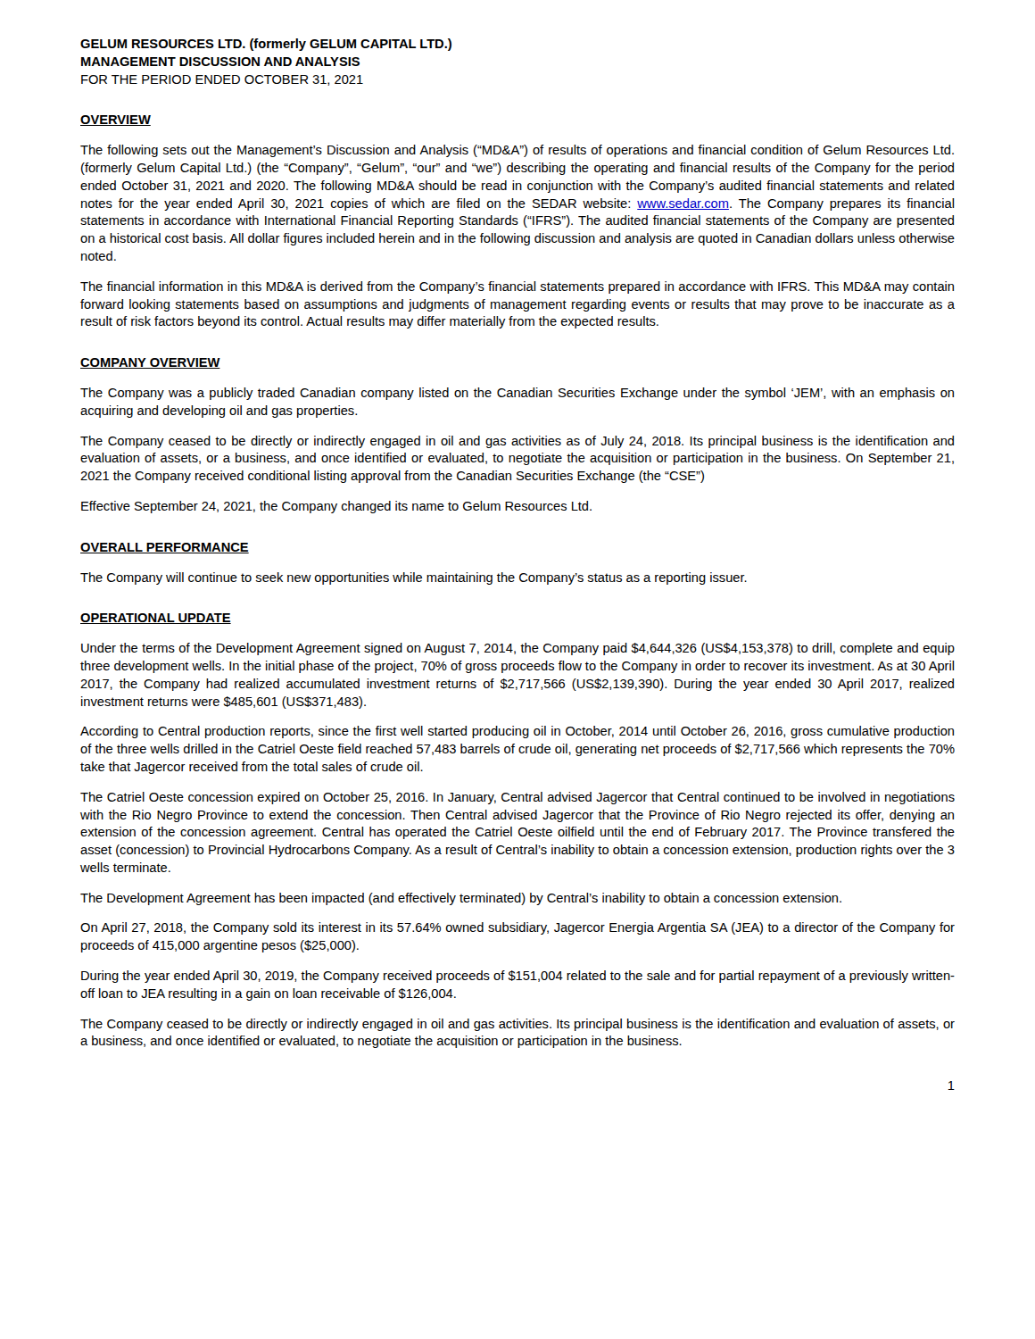GELUM RESOURCES LTD. (formerly GELUM CAPITAL LTD.)
MANAGEMENT DISCUSSION AND ANALYSIS
FOR THE PERIOD ENDED OCTOBER 31, 2021
OVERVIEW
The following sets out the Management’s Discussion and Analysis (“MD&A”) of results of operations and financial condition of Gelum Resources Ltd. (formerly Gelum Capital Ltd.) (the “Company”, “Gelum”, “our” and “we”) describing the operating and financial results of the Company for the period ended October 31, 2021 and 2020. The following MD&A should be read in conjunction with the Company’s audited financial statements and related notes for the year ended April 30, 2021 copies of which are filed on the SEDAR website: www.sedar.com. The Company prepares its financial statements in accordance with International Financial Reporting Standards (“IFRS”). The audited financial statements of the Company are presented on a historical cost basis. All dollar figures included herein and in the following discussion and analysis are quoted in Canadian dollars unless otherwise noted.
The financial information in this MD&A is derived from the Company’s financial statements prepared in accordance with IFRS. This MD&A may contain forward looking statements based on assumptions and judgments of management regarding events or results that may prove to be inaccurate as a result of risk factors beyond its control. Actual results may differ materially from the expected results.
COMPANY OVERVIEW
The Company was a publicly traded Canadian company listed on the Canadian Securities Exchange under the symbol ‘JEM’, with an emphasis on acquiring and developing oil and gas properties.
The Company ceased to be directly or indirectly engaged in oil and gas activities as of July 24, 2018. Its principal business is the identification and evaluation of assets, or a business, and once identified or evaluated, to negotiate the acquisition or participation in the business. On September 21, 2021 the Company received conditional listing approval from the Canadian Securities Exchange (the “CSE”)
Effective September 24, 2021, the Company changed its name to Gelum Resources Ltd.
OVERALL PERFORMANCE
The Company will continue to seek new opportunities while maintaining the Company’s status as a reporting issuer.
OPERATIONAL UPDATE
Under the terms of the Development Agreement signed on August 7, 2014, the Company paid $4,644,326 (US$4,153,378) to drill, complete and equip three development wells. In the initial phase of the project, 70% of gross proceeds flow to the Company in order to recover its investment. As at 30 April 2017, the Company had realized accumulated investment returns of $2,717,566 (US$2,139,390). During the year ended 30 April 2017, realized investment returns were $485,601 (US$371,483).
According to Central production reports, since the first well started producing oil in October, 2014 until October 26, 2016, gross cumulative production of the three wells drilled in the Catriel Oeste field reached 57,483 barrels of crude oil, generating net proceeds of $2,717,566 which represents the 70% take that Jagercor received from the total sales of crude oil.
The Catriel Oeste concession expired on October 25, 2016. In January, Central advised Jagercor that Central continued to be involved in negotiations with the Rio Negro Province to extend the concession. Then Central advised Jagercor that the Province of Rio Negro rejected its offer, denying an extension of the concession agreement. Central has operated the Catriel Oeste oilfield until the end of February 2017. The Province transfered the asset (concession) to Provincial Hydrocarbons Company. As a result of Central’s inability to obtain a concession extension, production rights over the 3 wells terminate.
The Development Agreement has been impacted (and effectively terminated) by Central’s inability to obtain a concession extension.
On April 27, 2018, the Company sold its interest in its 57.64% owned subsidiary, Jagercor Energia Argentia SA (JEA) to a director of the Company for proceeds of 415,000 argentine pesos ($25,000).
During the year ended April 30, 2019, the Company received proceeds of $151,004 related to the sale and for partial repayment of a previously written-off loan to JEA resulting in a gain on loan receivable of $126,004.
The Company ceased to be directly or indirectly engaged in oil and gas activities. Its principal business is the identification and evaluation of assets, or a business, and once identified or evaluated, to negotiate the acquisition or participation in the business.
1